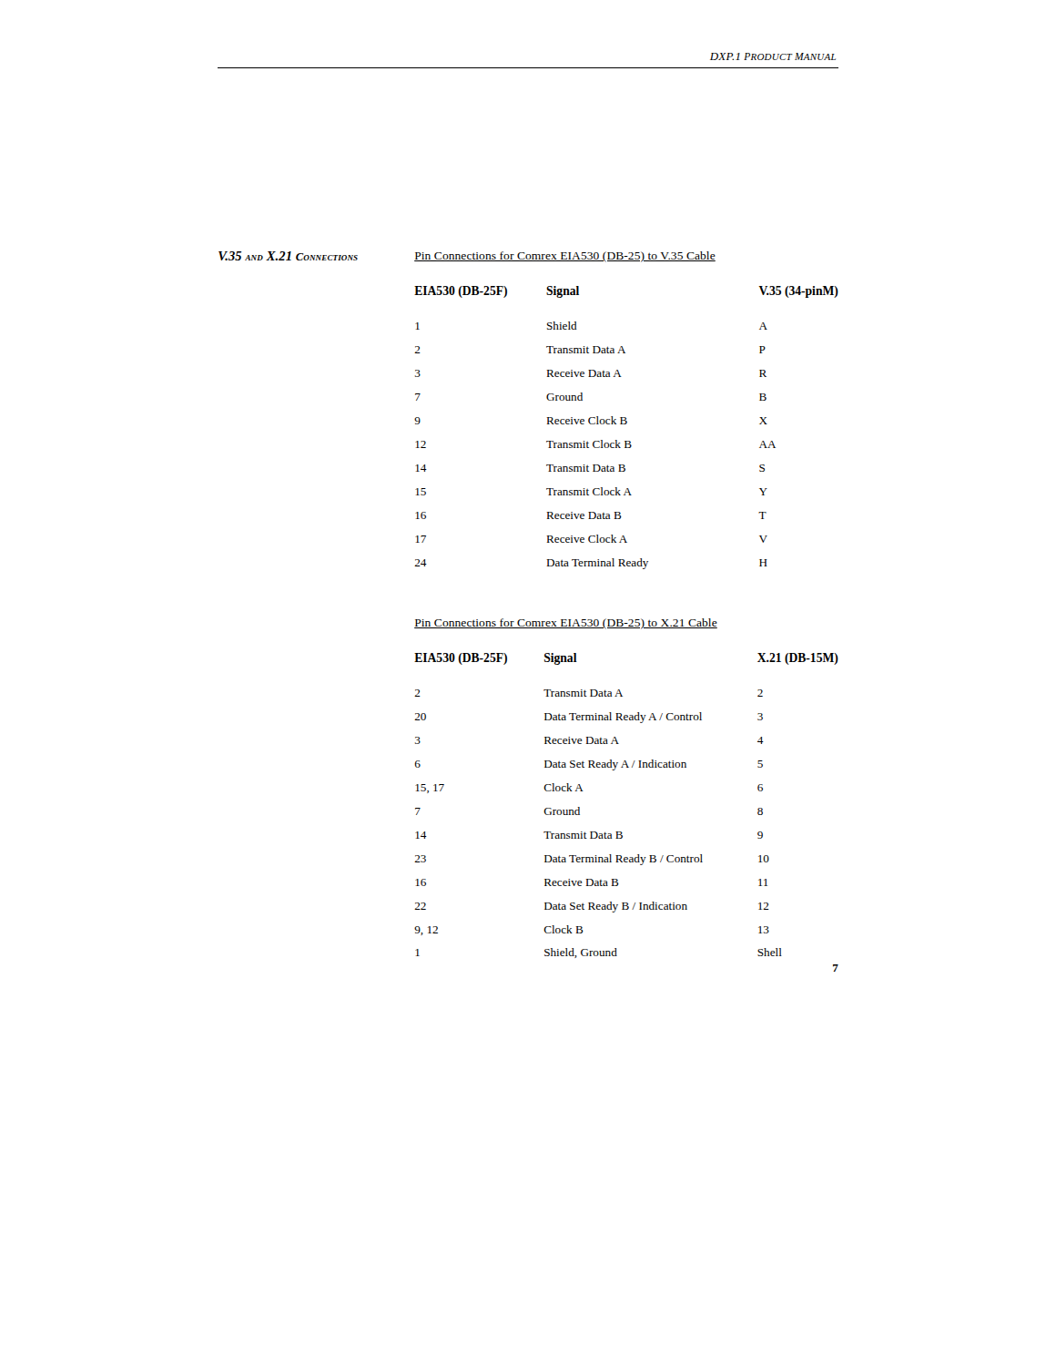DXP.1 PRODUCT MANUAL
V.35 and X.21 Connections
Pin Connections for Comrex EIA530 (DB-25) to V.35 Cable
| EIA530 (DB-25F) | Signal | V.35 (34-pinM) |
| --- | --- | --- |
| 1 | Shield | A |
| 2 | Transmit Data A | P |
| 3 | Receive Data A | R |
| 7 | Ground | B |
| 9 | Receive Clock B | X |
| 12 | Transmit Clock B | AA |
| 14 | Transmit Data B | S |
| 15 | Transmit Clock A | Y |
| 16 | Receive Data B | T |
| 17 | Receive Clock A | V |
| 24 | Data Terminal Ready | H |
Pin Connections for Comrex EIA530 (DB-25) to X.21 Cable
| EIA530 (DB-25F) | Signal | X.21 (DB-15M) |
| --- | --- | --- |
| 2 | Transmit Data A | 2 |
| 20 | Data Terminal Ready A / Control | 3 |
| 3 | Receive Data A | 4 |
| 6 | Data Set Ready A / Indication | 5 |
| 15, 17 | Clock A | 6 |
| 7 | Ground | 8 |
| 14 | Transmit Data B | 9 |
| 23 | Data Terminal Ready B / Control | 10 |
| 16 | Receive Data B | 11 |
| 22 | Data Set Ready B / Indication | 12 |
| 9, 12 | Clock B | 13 |
| 1 | Shield, Ground | Shell |
7